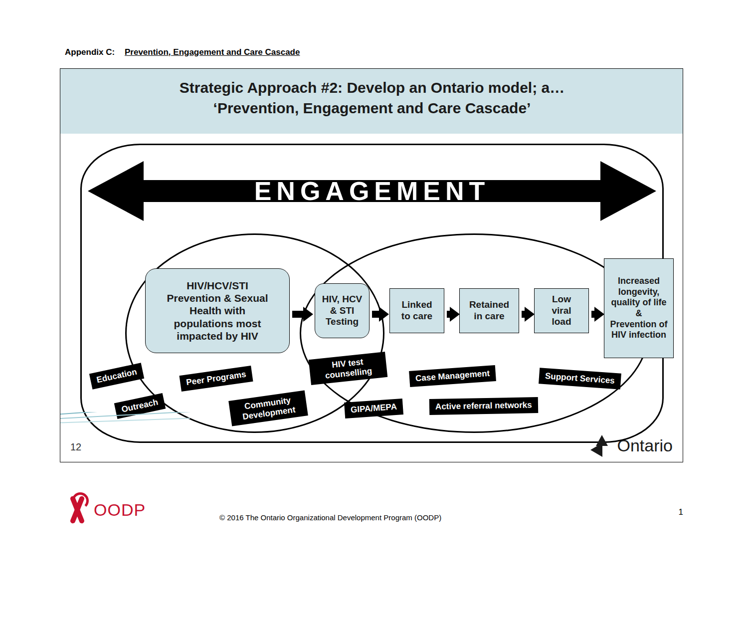Appendix C: Prevention, Engagement and Care Cascade
Strategic Approach #2: Develop an Ontario model; a… ‘Prevention, Engagement and Care Cascade’
ENGAGEMENT
HIV/HCV/STI
Prevention & Sexual
Health with
populations most
impacted by HIV
HIV, HCV
& STI
Testing
Linked
to care
Retained
in care
Low
viral
load
Increased
longevity,
quality of life
&
Prevention of
HIV infection
Education
Outreach
Peer Programs
Community
Development
HIV test
counselling
GIPA/MEPA
Case Management
Active referral networks
Support Services
12
Ontario
OODP
© 2016 The Ontario Organizational Development Program (OODP)
1